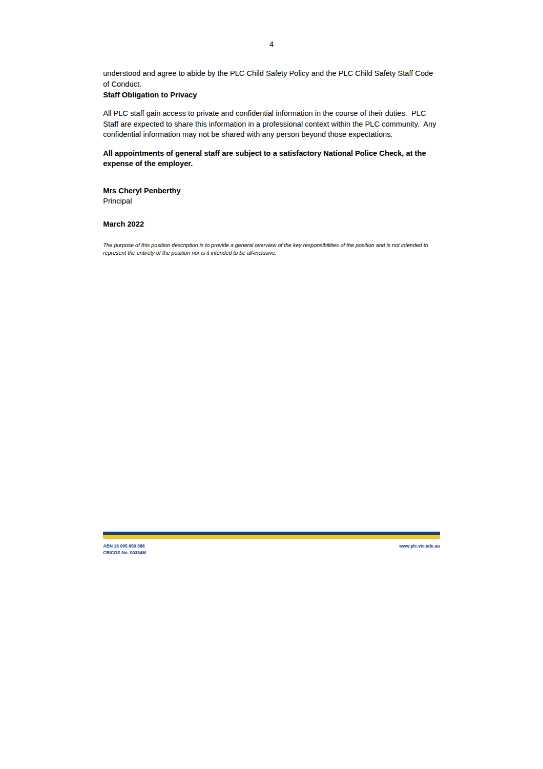4
understood and agree to abide by the PLC Child Safety Policy and the PLC Child Safety Staff Code of Conduct.
Staff Obligation to Privacy
All PLC staff gain access to private and confidential information in the course of their duties. PLC Staff are expected to share this information in a professional context within the PLC community. Any confidential information may not be shared with any person beyond those expectations.
All appointments of general staff are subject to a satisfactory National Police Check, at the expense of the employer.
Mrs Cheryl Penberthy
Principal
March 2022
The purpose of this position description is to provide a general overview of the key responsibilities of the position and is not intended to represent the entirety of the position nor is it intended to be all-inclusive.
ABN 16 005 650 386
CRICOS No. 00334M
www.plc.vic.edu.au